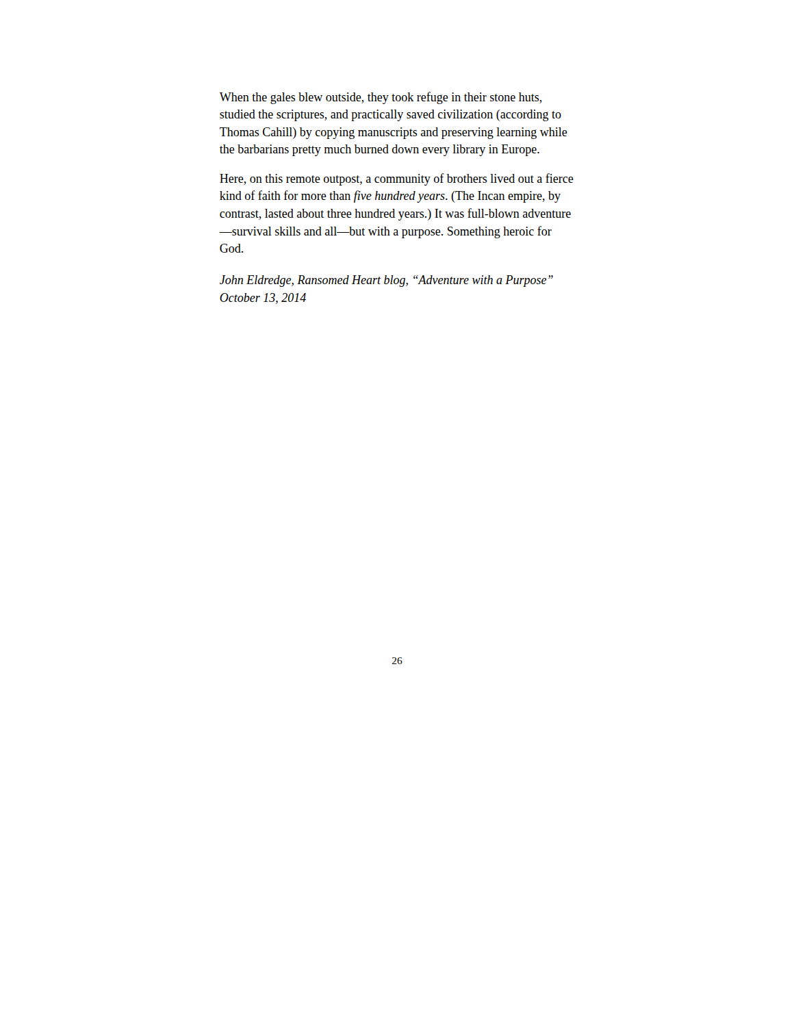When the gales blew outside, they took refuge in their stone huts, studied the scriptures, and practically saved civilization (according to Thomas Cahill) by copying manuscripts and preserving learning while the barbarians pretty much burned down every library in Europe.
Here, on this remote outpost, a community of brothers lived out a fierce kind of faith for more than five hundred years. (The Incan empire, by contrast, lasted about three hundred years.) It was full-blown adventure—survival skills and all—but with a purpose. Something heroic for God.
John Eldredge, Ransomed Heart blog, “Adventure with a Purpose” October 13, 2014
26